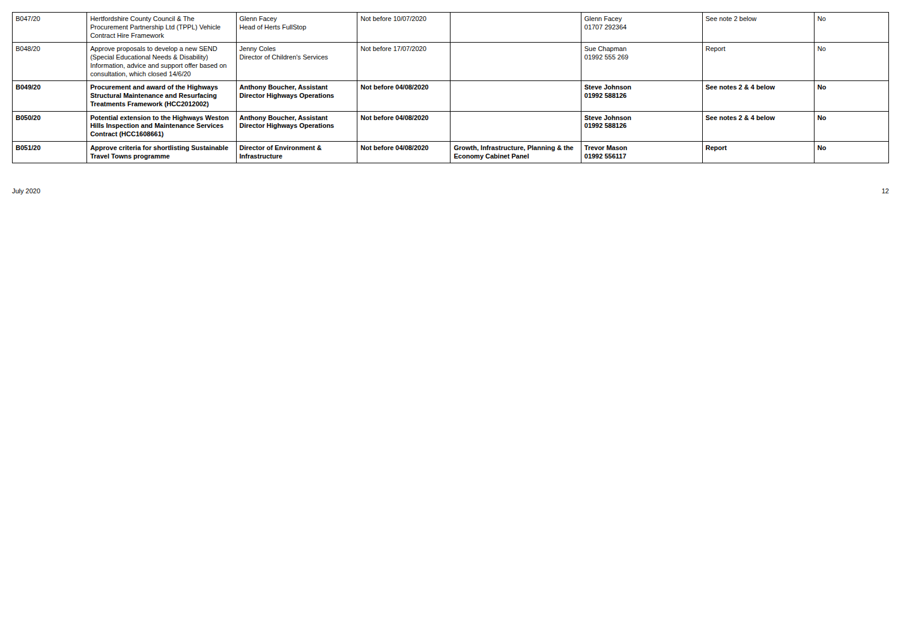| B047/20 | Hertfordshire County Council & The Procurement Partnership Ltd (TPPL) Vehicle Contract Hire Framework | Glenn Facey Head of Herts FullStop | Not before 10/07/2020 | | Glenn Facey 01707 292364 | See note 2 below | No |
| B048/20 | Approve proposals to develop a new SEND (Special Educational Needs & Disability) Information, advice and support offer based on consultation, which closed 14/6/20 | Jenny Coles Director of Children's Services | Not before 17/07/2020 | | Sue Chapman 01992 555 269 | Report | No |
| B049/20 | Procurement and award of the Highways Structural Maintenance and Resurfacing Treatments Framework (HCC2012002) | Anthony Boucher, Assistant Director Highways Operations | Not before 04/08/2020 | | Steve Johnson 01992 588126 | See notes 2 & 4 below | No |
| B050/20 | Potential extension to the Highways Weston Hills Inspection and Maintenance Services Contract (HCC1608661) | Anthony Boucher, Assistant Director Highways Operations | Not before 04/08/2020 | | Steve Johnson 01992 588126 | See notes 2 & 4 below | No |
| B051/20 | Approve criteria for shortlisting Sustainable Travel Towns programme | Director of Environment & Infrastructure | Not before 04/08/2020 | Growth, Infrastructure, Planning & the Economy Cabinet Panel | Trevor Mason 01992 556117 | Report | No |
July 2020 12